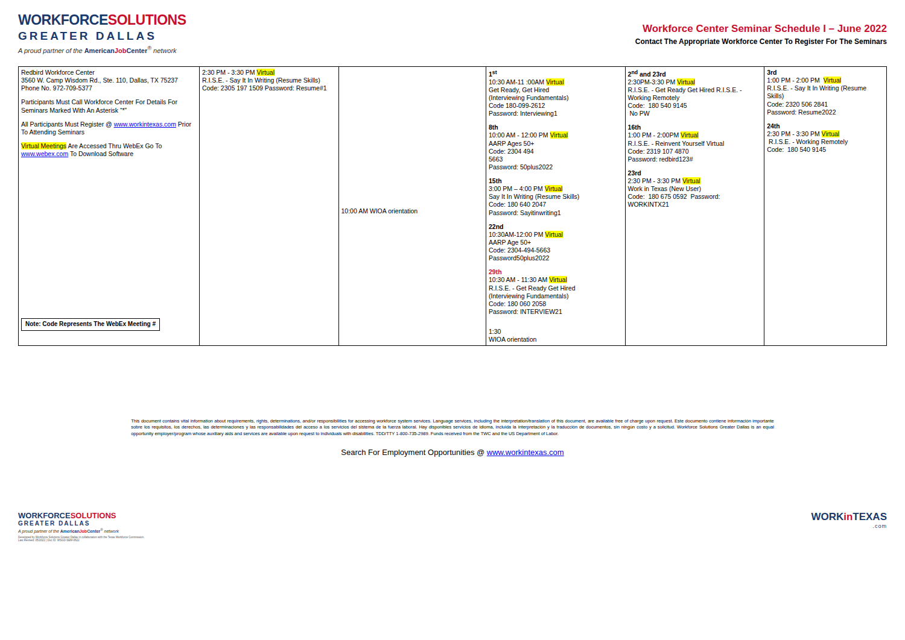WORKFORCE SOLUTIONS
GREATER DALLAS
A proud partner of the AmericanJob Center® network
Workforce Center Seminar Schedule I – June 2022
Contact The Appropriate Workforce Center To Register For The Seminars
| Redbird Workforce Center 3560 W. Camp Wisdom Rd., Ste. 110, Dallas, TX 75237 Phone No. 972-709-5377 Participants Must Call Workforce Center For Details For Seminars Marked With An Asterisk “*” All Participants Must Register @ www.workintexas.com Prior To Attending Seminars Virtual Meetings Are Accessed Thru WebEx Go To www.webex.com To Download Software Note: Code Represents The WebEx Meeting # | 2:30 PM - 3:30 PM Virtual R.I.S.E. - Say It In Writing (Resume Skills) Code: 2305 197 1509 Password: Resume#1 | 10:00 AM WIOA orientation | 1 st 10:30 AM-11 :00AM Virtual Get Ready, Get Hired (Interviewing Fundamentals) Code 180-099-2612 Password: Interviewing1 8th 10:00 AM - 12:00 PM Virtual AARP Ages 50+ Code: 2304 494 5663 Password: 50plus2022 15th 3:00 PM – 4:00 PM Virtual Say It In Writing (Resume Skills) Code: 180 640 2047 Password: Sayitinwriting1 22nd 10:30AM-12:00 PM Virtual AARP Age 50+ Code: 2304-494-5663 Password50plus2022 29th 10:30 AM - 11:30 AM Virtual R.I.S.E. - Get Ready Get Hired (Interviewing Fundamentals) Code: 180 060 2058 Password: INTERVIEW21 1:30 WIOA orientation | 2 nd and 23rd 2:30PM-3:30 PM Virtual R.I.S.E. - Get Ready Get Hired R.I.S.E. - Working Remotely Code: 180 540 9145 No PW 16th 1:00 PM - 2:00PM Virtual R.I.S.E. - Reinvent Yourself Virtual Code: 2319 107 4870 Password: redbird123# 23rd 2:30 PM - 3:30 PM Virtual Work in Texas (New User) Code: 180 675 0592 Password: WORKINTX21 | 3rd 1:00 PM - 2:00 PM Virtual R.I.S.E. - Say It In Writing (Resume Skills) Code: 2320 506 2841 Password: Resume2022 24th 2:30 PM - 3:30 PM Virtual R.I.S.E. - Working Remotely Code: 180 540 9145 |
This document contains vital information about requirements, rights, determinations, and/or responsibilities for accessing workforce system services. Language services, including the interpretation/translation of this document, are available free of charge upon request. Este documento contiene información importante sobre los requisitos, los derechos, las determinaciones y las responsabilidades del acceso a los servicios del sistema de la fuerza laboral. Hay disponibles servicios de idioma, incluida la interpretación y la traducción de documentos, sin ningún costo y a solicitud. Workforce Solutions Greater Dallas is an equal opportunity employer/program whose auxiliary aids and services are available upon request to individuals with disabilities. TDD/TTY 1-800-735-2989. Funds received from the TWC and the US Department of Labor.
Search For Employment Opportunities @ www.workintexas.com
WORKFORCE SOLUTIONS
GREATER DALLAS
A proud partner of the AmericanJob Center® network
Developed by Workforce Solutions Greater Dallas in collaboration with the Texas Workforce Commission.
Last Revised: 05/2022 | Doc ID: WSGD-SEM-0622
WORKin TEXAS
.com